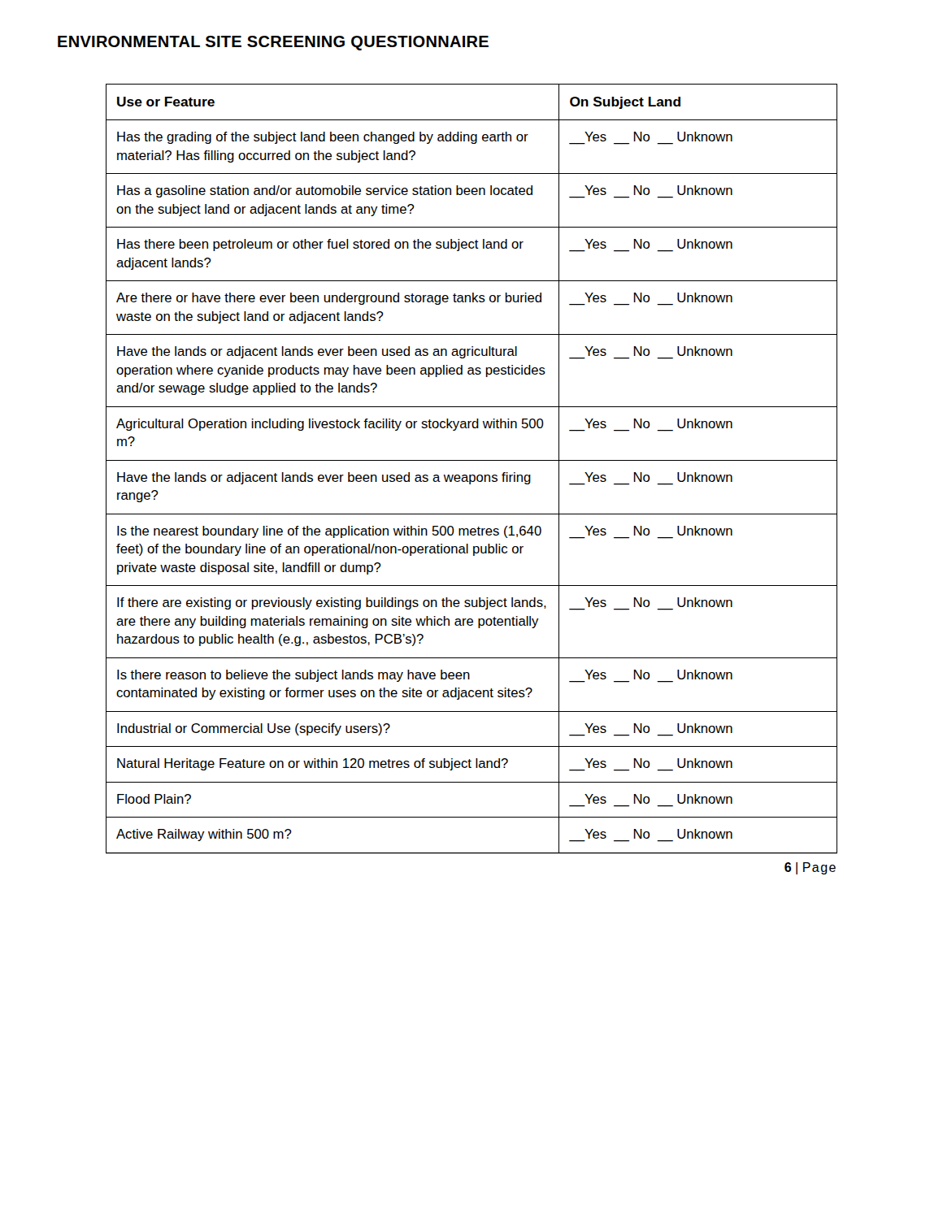ENVIRONMENTAL SITE SCREENING QUESTIONNAIRE
| Use or Feature | On Subject Land |
| --- | --- |
| Has the grading of the subject land been changed by adding earth or material? Has filling occurred on the subject land? | __Yes __ No __ Unknown |
| Has a gasoline station and/or automobile service station been located on the subject land or adjacent lands at any time? | __Yes __ No __ Unknown |
| Has there been petroleum or other fuel stored on the subject land or adjacent lands? | __Yes __ No __ Unknown |
| Are there or have there ever been underground storage tanks or buried waste on the subject land or adjacent lands? | __Yes __ No __ Unknown |
| Have the lands or adjacent lands ever been used as an agricultural operation where cyanide products may have been applied as pesticides and/or sewage sludge applied to the lands? | __Yes __ No __ Unknown |
| Agricultural Operation including livestock facility or stockyard within 500 m? | __Yes __ No __ Unknown |
| Have the lands or adjacent lands ever been used as a weapons firing range? | __Yes __ No __ Unknown |
| Is the nearest boundary line of the application within 500 metres (1,640 feet) of the boundary line of an operational/non-operational public or private waste disposal site, landfill or dump? | __Yes __ No __ Unknown |
| If there are existing or previously existing buildings on the subject lands, are there any building materials remaining on site which are potentially hazardous to public health (e.g., asbestos, PCB’s)? | __Yes __ No __ Unknown |
| Is there reason to believe the subject lands may have been contaminated by existing or former uses on the site or adjacent sites? | __Yes __ No __ Unknown |
| Industrial or Commercial Use (specify users)? | __Yes __ No __ Unknown |
| Natural Heritage Feature on or within 120 metres of subject land? | __Yes __ No __ Unknown |
| Flood Plain? | __Yes __ No __ Unknown |
| Active Railway within 500 m? | __Yes __ No __ Unknown |
6 | Page